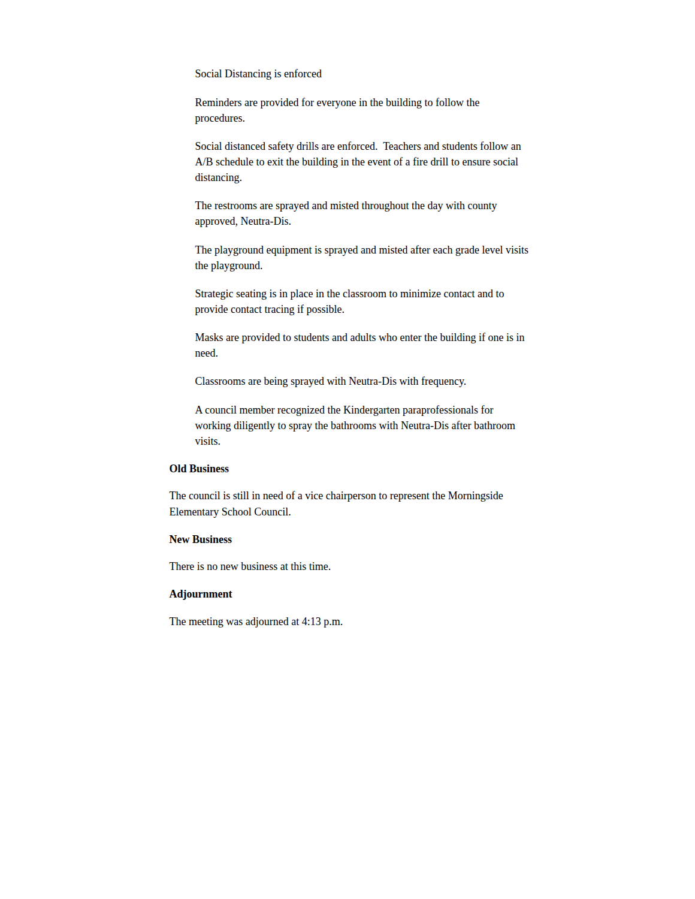Social Distancing is enforced
Reminders are provided for everyone in the building to follow the procedures.
Social distanced safety drills are enforced. Teachers and students follow an A/B schedule to exit the building in the event of a fire drill to ensure social distancing.
The restrooms are sprayed and misted throughout the day with county approved, Neutra-Dis.
The playground equipment is sprayed and misted after each grade level visits the playground.
Strategic seating is in place in the classroom to minimize contact and to provide contact tracing if possible.
Masks are provided to students and adults who enter the building if one is in need.
Classrooms are being sprayed with Neutra-Dis with frequency.
A council member recognized the Kindergarten paraprofessionals for working diligently to spray the bathrooms with Neutra-Dis after bathroom visits.
Old Business
The council is still in need of a vice chairperson to represent the Morningside Elementary School Council.
New Business
There is no new business at this time.
Adjournment
The meeting was adjourned at 4:13 p.m.